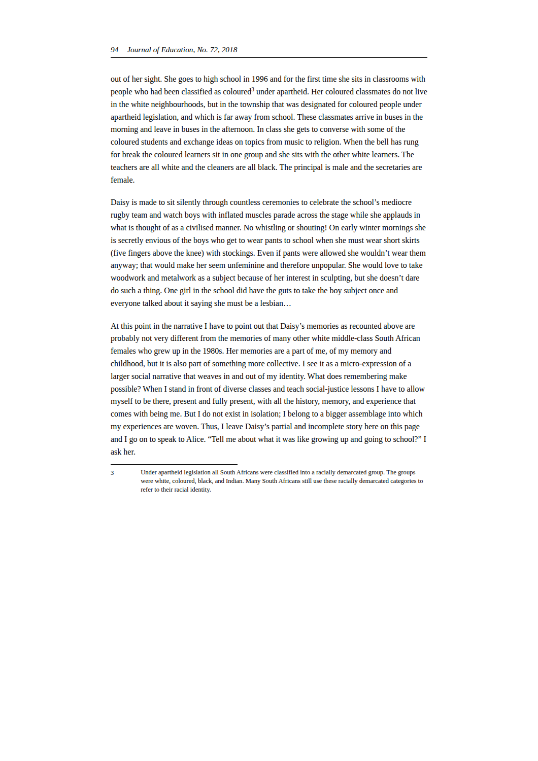94 Journal of Education, No. 72, 2018
out of her sight. She goes to high school in 1996 and for the first time she sits in classrooms with people who had been classified as coloured3 under apartheid. Her coloured classmates do not live in the white neighbourhoods, but in the township that was designated for coloured people under apartheid legislation, and which is far away from school. These classmates arrive in buses in the morning and leave in buses in the afternoon. In class she gets to converse with some of the coloured students and exchange ideas on topics from music to religion. When the bell has rung for break the coloured learners sit in one group and she sits with the other white learners. The teachers are all white and the cleaners are all black. The principal is male and the secretaries are female.
Daisy is made to sit silently through countless ceremonies to celebrate the school’s mediocre rugby team and watch boys with inflated muscles parade across the stage while she applauds in what is thought of as a civilised manner. No whistling or shouting! On early winter mornings she is secretly envious of the boys who get to wear pants to school when she must wear short skirts (five fingers above the knee) with stockings. Even if pants were allowed she wouldn’t wear them anyway; that would make her seem unfeminine and therefore unpopular. She would love to take woodwork and metalwork as a subject because of her interest in sculpting, but she doesn’t dare do such a thing. One girl in the school did have the guts to take the boy subject once and everyone talked about it saying she must be a lesbian…
At this point in the narrative I have to point out that Daisy’s memories as recounted above are probably not very different from the memories of many other white middle-class South African females who grew up in the 1980s. Her memories are a part of me, of my memory and childhood, but it is also part of something more collective. I see it as a micro-expression of a larger social narrative that weaves in and out of my identity. What does remembering make possible? When I stand in front of diverse classes and teach social-justice lessons I have to allow myself to be there, present and fully present, with all the history, memory, and experience that comes with being me. But I do not exist in isolation; I belong to a bigger assemblage into which my experiences are woven. Thus, I leave Daisy’s partial and incomplete story here on this page and I go on to speak to Alice. “Tell me about what it was like growing up and going to school?” I ask her.
3
Under apartheid legislation all South Africans were classified into a racially demarcated group. The groups were white, coloured, black, and Indian. Many South Africans still use these racially demarcated categories to refer to their racial identity.